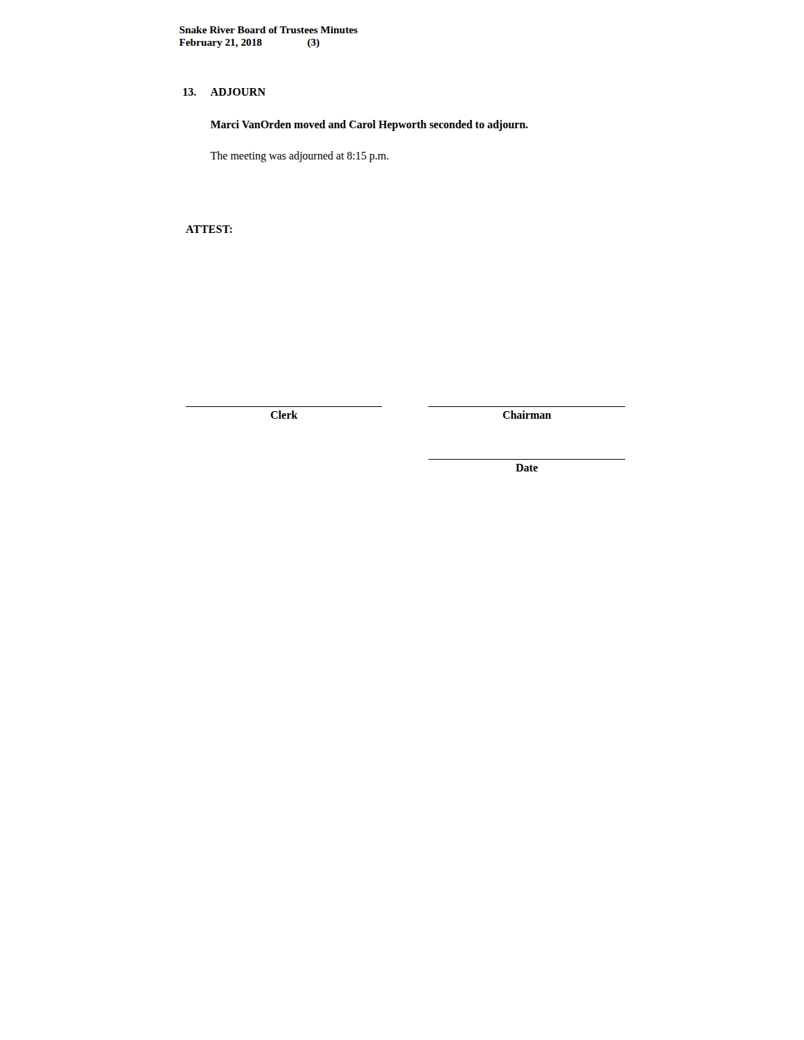Snake River Board of Trustees Minutes
February 21, 2018 (3)
13. ADJOURN
Marci VanOrden moved and Carol Hepworth seconded to adjourn.
The meeting was adjourned at 8:15 p.m.
ATTEST:
Clerk
Chairman
Date